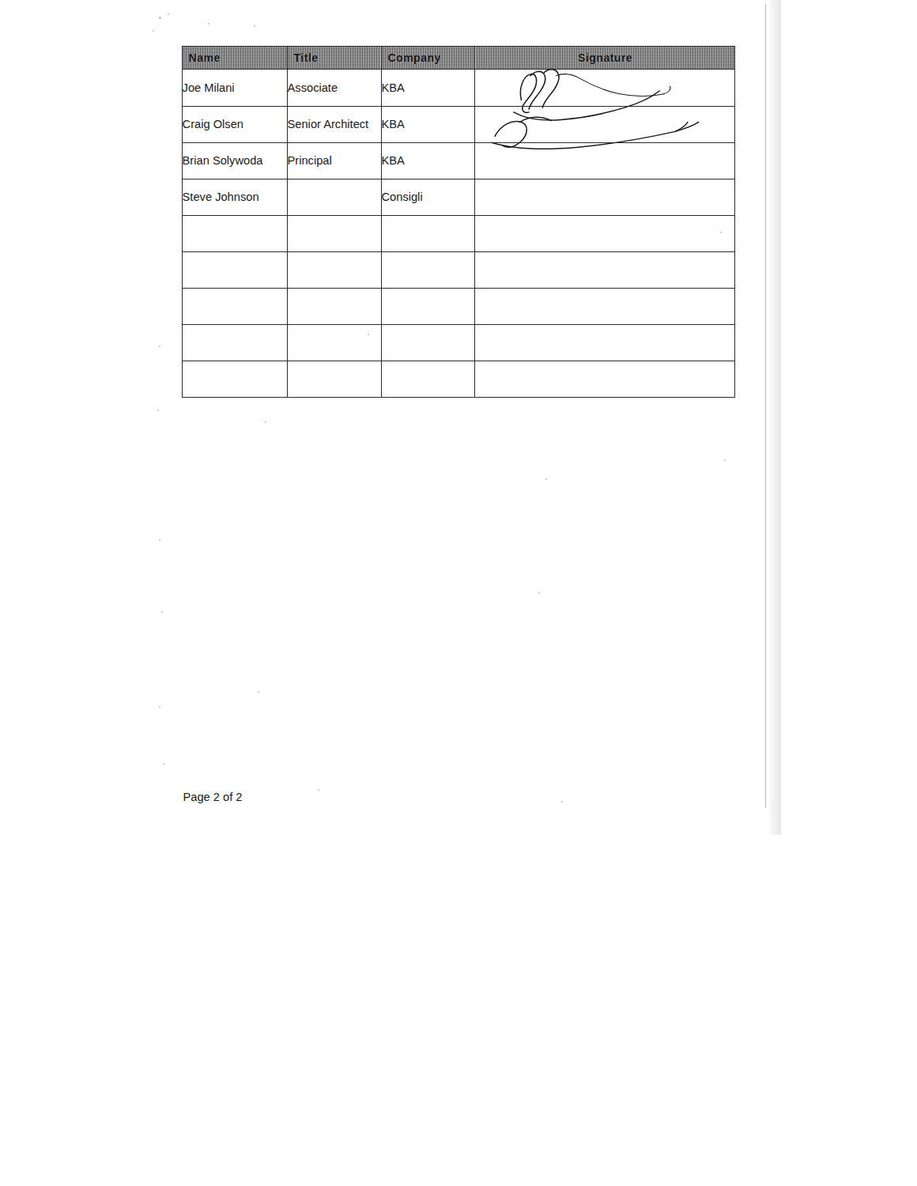| Name | Title | Company | Signature |
| --- | --- | --- | --- |
| Joe Milani | Associate | KBA | |
| Craig Olsen | Senior Architect | KBA | |
| Brian Solywoda | Principal | KBA | |
| Steve Johnson | | Consigli | |
Page 2 of 2